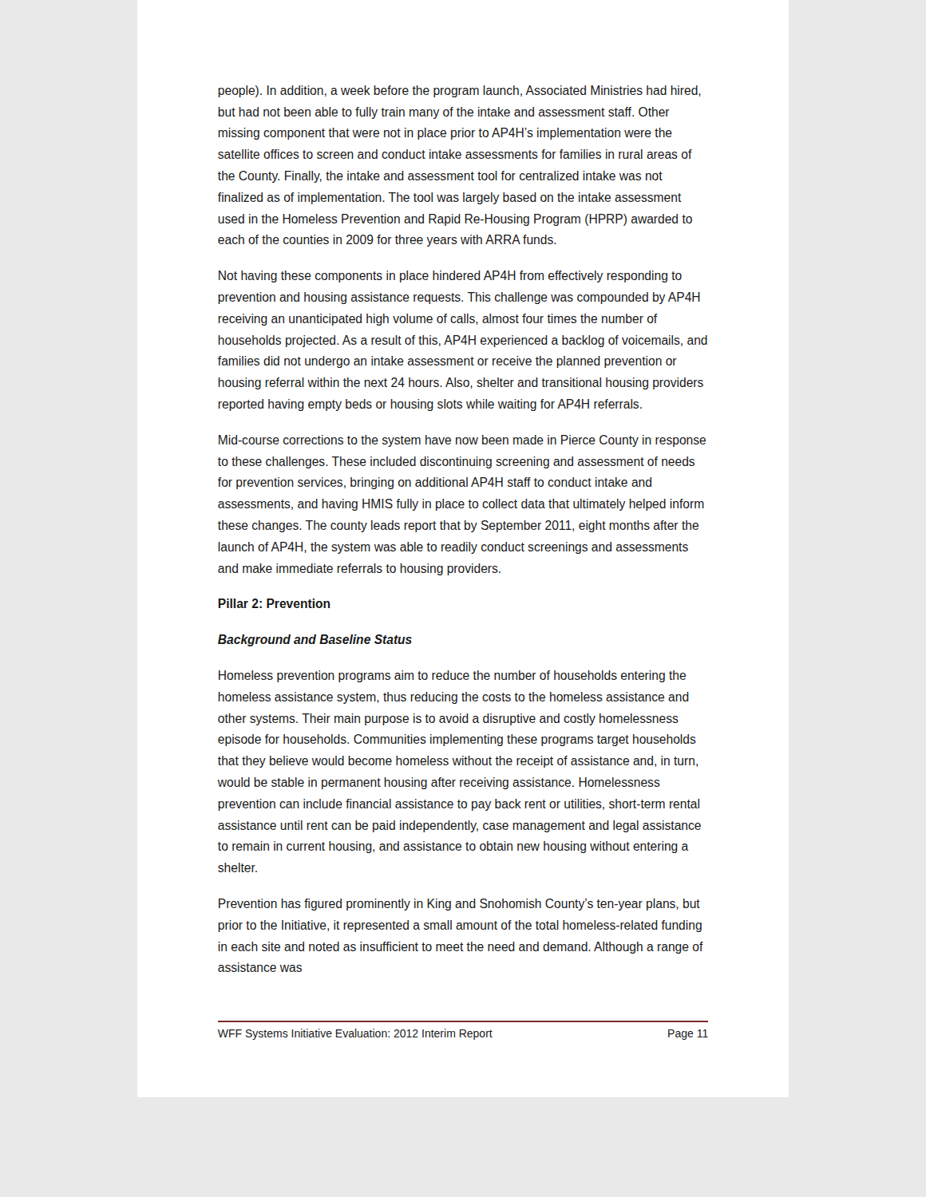people). In addition, a week before the program launch, Associated Ministries had hired, but had not been able to fully train many of the intake and assessment staff. Other missing component that were not in place prior to AP4H’s implementation were the satellite offices to screen and conduct intake assessments for families in rural areas of the County. Finally, the intake and assessment tool for centralized intake was not finalized as of implementation. The tool was largely based on the intake assessment used in the Homeless Prevention and Rapid Re-Housing Program (HPRP) awarded to each of the counties in 2009 for three years with ARRA funds.
Not having these components in place hindered AP4H from effectively responding to prevention and housing assistance requests. This challenge was compounded by AP4H receiving an unanticipated high volume of calls, almost four times the number of households projected. As a result of this, AP4H experienced a backlog of voicemails, and families did not undergo an intake assessment or receive the planned prevention or housing referral within the next 24 hours. Also, shelter and transitional housing providers reported having empty beds or housing slots while waiting for AP4H referrals.
Mid-course corrections to the system have now been made in Pierce County in response to these challenges. These included discontinuing screening and assessment of needs for prevention services, bringing on additional AP4H staff to conduct intake and assessments, and having HMIS fully in place to collect data that ultimately helped inform these changes. The county leads report that by September 2011, eight months after the launch of AP4H, the system was able to readily conduct screenings and assessments and make immediate referrals to housing providers.
Pillar 2: Prevention
Background and Baseline Status
Homeless prevention programs aim to reduce the number of households entering the homeless assistance system, thus reducing the costs to the homeless assistance and other systems. Their main purpose is to avoid a disruptive and costly homelessness episode for households. Communities implementing these programs target households that they believe would become homeless without the receipt of assistance and, in turn, would be stable in permanent housing after receiving assistance. Homelessness prevention can include financial assistance to pay back rent or utilities, short-term rental assistance until rent can be paid independently, case management and legal assistance to remain in current housing, and assistance to obtain new housing without entering a shelter.
Prevention has figured prominently in King and Snohomish County’s ten-year plans, but prior to the Initiative, it represented a small amount of the total homeless-related funding in each site and noted as insufficient to meet the need and demand. Although a range of assistance was
WFF Systems Initiative Evaluation: 2012 Interim Report
Page 11